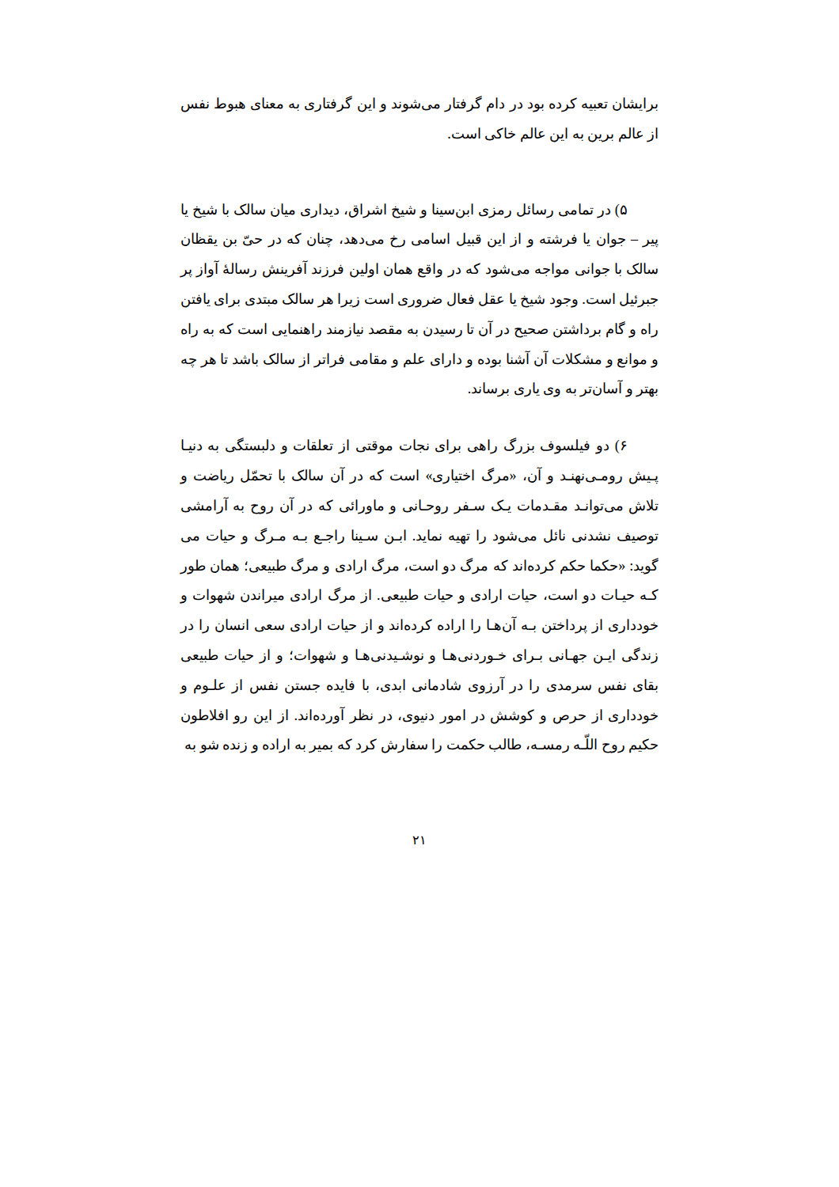برایشان تعبیه کرده بود در دام گرفتار می‌شوند و این گرفتاری به معنای هبوط نفس از عالم برین به این عالم خاکی است.
۵)‌ در تمامی رسائل رمزی ابن‌سینا و شیخ اشراق، دیداری میان سالک با شیخ یا پیر – جوان یا فرشته و از این قبیل اسامی رخ می‌دهد، چنان که در حیّ بن یقظان سالک با جوانی مواجه می‌شود که در واقع همان اولین فرزند آفرینش رسالهٔ آواز پر جبرئیل است. وجود شیخ یا عقل فعال ضروری است زیرا هر سالک مبتدی برای یافتن راه و گام برداشتن صحیح در آن تا رسیدن به مقصد نیازمند راهنمایی است که به راه و موانع و مشکلات آن آشنا بوده و دارای علم و مقامی فراتر از سالک باشد تا هر چه بهتر و آسان‌تر به وی یاری برساند.
۶)‌ دو فیلسوف بزرگ راهی برای نجات موقتی از تعلقات و دلبستگی به دنیـا پـیش رومـی‌نهنـد و آن، «مرگ اختیاری» است که در آن سالک با تحمّل ریاضت و تلاش می‌توانـد مقـدمات یـک سـفر روحـانی و ماورائی که در آن روح به آرامشی توصیف نشدنی نائل می‌شود را تهیه نماید. ابـن سـینا راجـع بـه مـرگ و حیات می گوید: «حکما حکم کرده‌اند که مرگ دو است، مرگ ارادی و مرگ طبیعی؛ همان طور کـه حیـات دو است، حیات ارادی و حیات طبیعی. از مرگ ارادی میراندن شهوات و خودداری از پرداختن بـه آن‌هـا را اراده کرده‌اند و از حیات ارادی سعی انسان را در زندگی ایـن جهـانی بـرای خـوردنی‌هـا و نوشـیدنی‌هـا و شهوات؛ و از حیات طبیعی بقای نفس سرمدی را در آرزوی شادمانی ابدی، با فایده جستن نفس از علـوم و خودداری از حرص و کوشش در امور دنیوی، در نظر آورده‌اند. از این رو افلاطون حکیم روح اللّـه رمسـه، طالب حکمت را سفارش کرد که بمیر به اراده و زنده شو به
۲۱